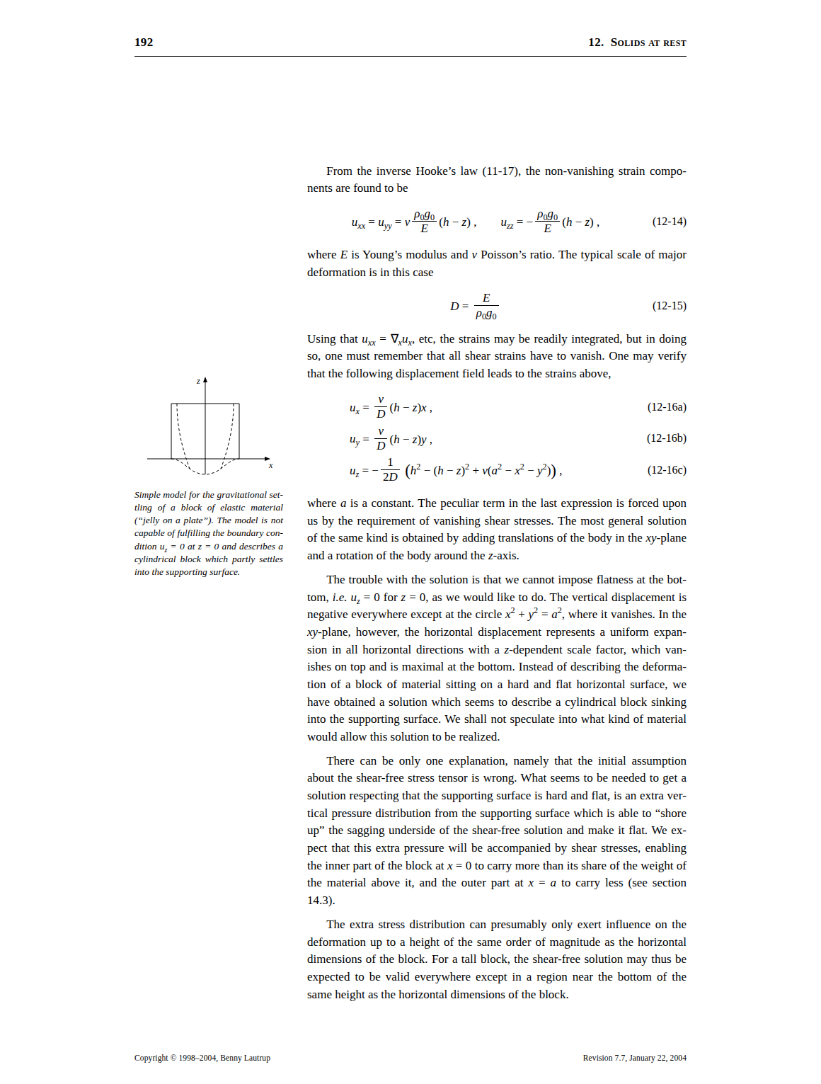192
12. Solids at rest
z x
Simple model for the gravitational settling of a block of elastic material (“jelly on a plate”). The model is not capable of fulfilling the boundary condition uz = 0 at z = 0 and describes a cylindrical block which partly settles into the supporting surface.
From the inverse Hooke’s law (11-17), the non-vanishing strain components are found to be
uxx = uyy = νρ0g0 E(h − z) , uzz = −ρ0g0 E(h − z) ,
(12-14)
where E is Young’s modulus and ν Poisson’s ratio. The typical scale of major deformation is in this case
D = Eρ0g0
(12-15)
Using that uxx = ∇xux, etc, the strains may be readily integrated, but in doing so, one must remember that all shear strains have to vanish. One may verify that the following displacement field leads to the strains above,
ux = νD(h − z)x ,
(12-16a)
uy = νD(h − z)y ,
(12-16b)
uz = −12D (h2 − (h − z)2 + ν(a2 − x2 − y2)) ,
(12-16c)
where a is a constant. The peculiar term in the last expression is forced upon us by the requirement of vanishing shear stresses. The most general solution of the same kind is obtained by adding translations of the body in the xy-plane and a rotation of the body around the z-axis.
The trouble with the solution is that we cannot impose flatness at the bottom, i.e. uz = 0 for z = 0, as we would like to do. The vertical displacement is negative everywhere except at the circle x2 + y2 = a2, where it vanishes. In the xy-plane, however, the horizontal displacement represents a uniform expansion in all horizontal directions with a z-dependent scale factor, which vanishes on top and is maximal at the bottom. Instead of describing the deformation of a block of material sitting on a hard and flat horizontal surface, we have obtained a solution which seems to describe a cylindrical block sinking into the supporting surface. We shall not speculate into what kind of material would allow this solution to be realized.
There can be only one explanation, namely that the initial assumption about the shear-free stress tensor is wrong. What seems to be needed to get a solution respecting that the supporting surface is hard and flat, is an extra vertical pressure distribution from the supporting surface which is able to “shore up” the sagging underside of the shear-free solution and make it flat. We expect that this extra pressure will be accompanied by shear stresses, enabling the inner part of the block at x = 0 to carry more than its share of the weight of the material above it, and the outer part at x = a to carry less (see section 14.3).
The extra stress distribution can presumably only exert influence on the deformation up to a height of the same order of magnitude as the horizontal dimensions of the block. For a tall block, the shear-free solution may thus be expected to be valid everywhere except in a region near the bottom of the same height as the horizontal dimensions of the block.
Copyright © 1998–2004, Benny Lautrup
Revision 7.7, January 22, 2004